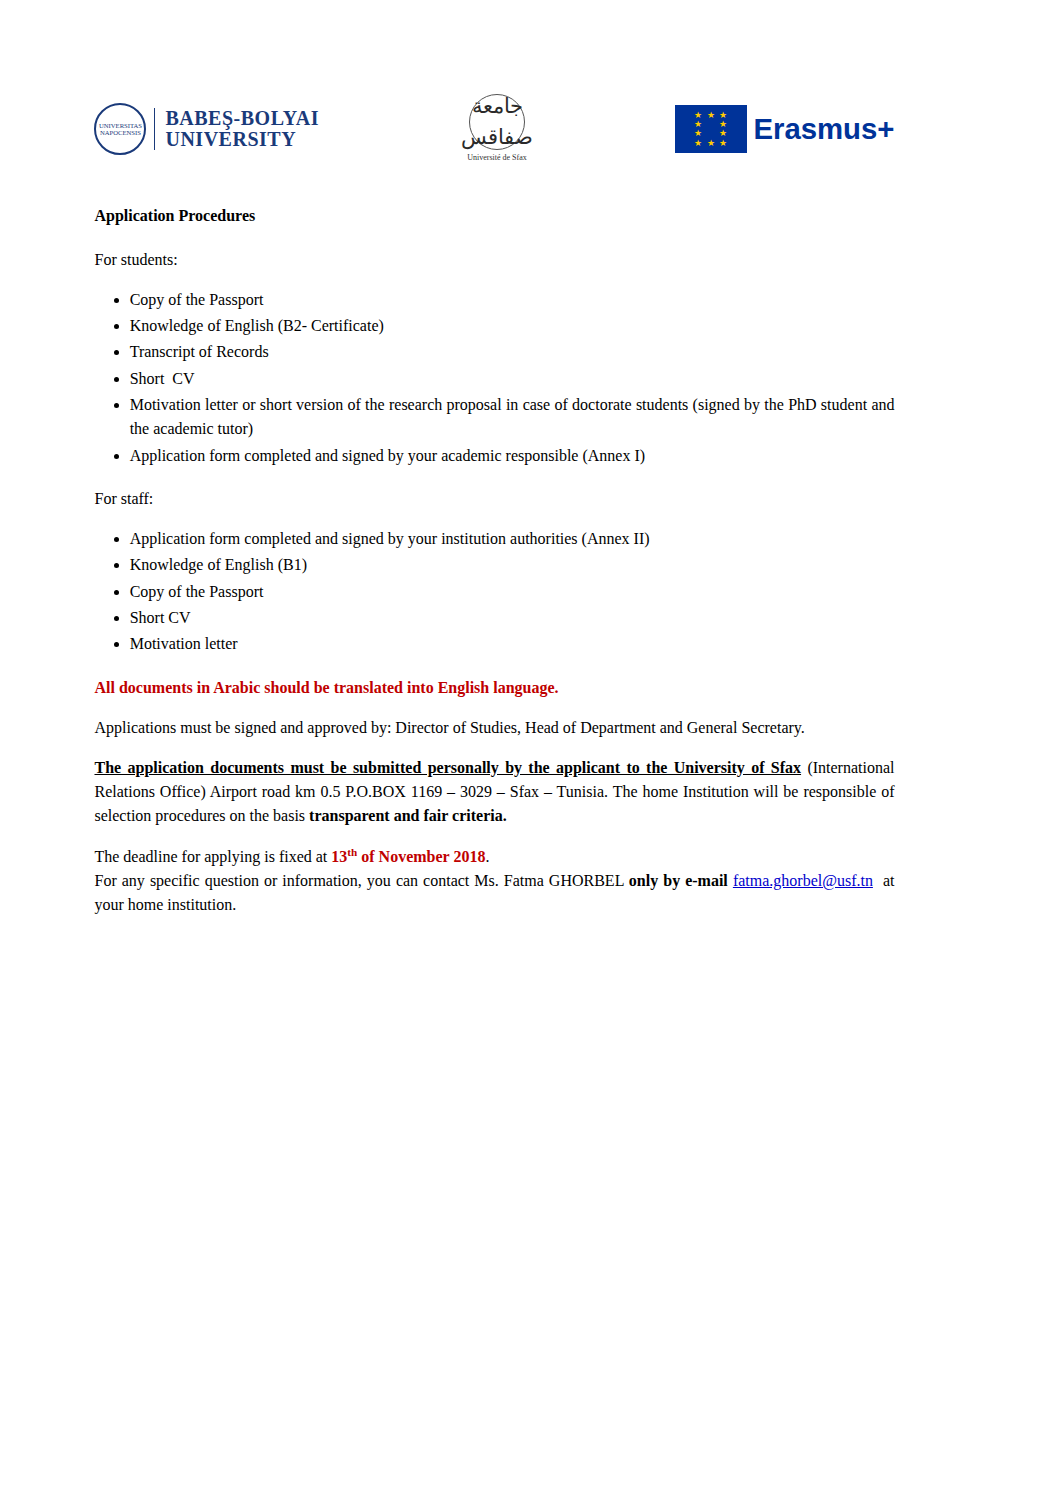UNIVERSITAS
NAPOCENSIS
BABEŞ-BOLYAI
UNIVERSITY
جامعة صفاقس
Université de Sfax
★ ★ ★
★ ★
★ ★
★ ★ ★
Erasmus+
Application Procedures
For students:
Copy of the Passport
Knowledge of English (B2- Certificate)
Transcript of Records
Short CV
Motivation letter or short version of the research proposal in case of doctorate students (signed by the PhD student and the academic tutor)
Application form completed and signed by your academic responsible (Annex I)
For staff:
Application form completed and signed by your institution authorities (Annex II)
Knowledge of English (B1)
Copy of the Passport
Short CV
Motivation letter
All documents in Arabic should be translated into English language.
Applications must be signed and approved by: Director of Studies, Head of Department and General Secretary.
The application documents must be submitted personally by the applicant to the University of Sfax (International Relations Office) Airport road km 0.5 P.O.BOX 1169 – 3029 – Sfax – Tunisia. The home Institution will be responsible of selection procedures on the basis transparent and fair criteria.
The deadline for applying is fixed at 13th of November 2018.
For any specific question or information, you can contact Ms. Fatma GHORBEL only by e-mail fatma.ghorbel@usf.tn at your home institution.